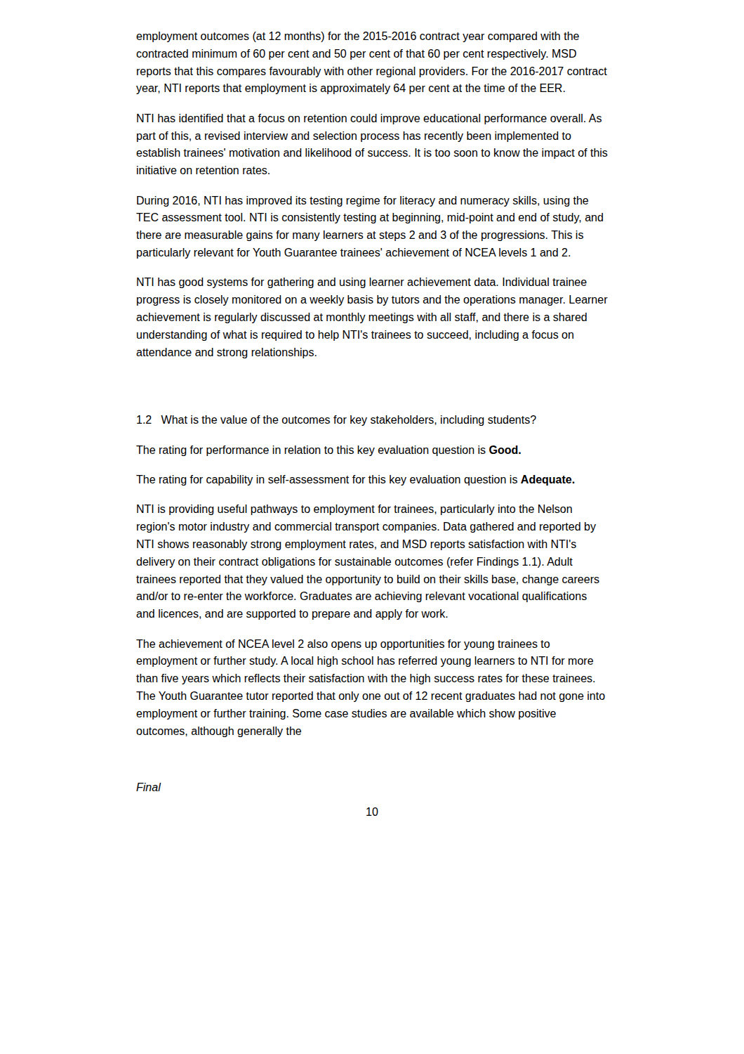employment outcomes (at 12 months) for the 2015-2016 contract year compared with the contracted minimum of 60 per cent and 50 per cent of that 60 per cent respectively. MSD reports that this compares favourably with other regional providers. For the 2016-2017 contract year, NTI reports that employment is approximately 64 per cent at the time of the EER.
NTI has identified that a focus on retention could improve educational performance overall. As part of this, a revised interview and selection process has recently been implemented to establish trainees' motivation and likelihood of success. It is too soon to know the impact of this initiative on retention rates.
During 2016, NTI has improved its testing regime for literacy and numeracy skills, using the TEC assessment tool. NTI is consistently testing at beginning, mid-point and end of study, and there are measurable gains for many learners at steps 2 and 3 of the progressions. This is particularly relevant for Youth Guarantee trainees' achievement of NCEA levels 1 and 2.
NTI has good systems for gathering and using learner achievement data. Individual trainee progress is closely monitored on a weekly basis by tutors and the operations manager. Learner achievement is regularly discussed at monthly meetings with all staff, and there is a shared understanding of what is required to help NTI's trainees to succeed, including a focus on attendance and strong relationships.
1.2 What is the value of the outcomes for key stakeholders, including students?
The rating for performance in relation to this key evaluation question is Good.
The rating for capability in self-assessment for this key evaluation question is Adequate.
NTI is providing useful pathways to employment for trainees, particularly into the Nelson region's motor industry and commercial transport companies. Data gathered and reported by NTI shows reasonably strong employment rates, and MSD reports satisfaction with NTI's delivery on their contract obligations for sustainable outcomes (refer Findings 1.1). Adult trainees reported that they valued the opportunity to build on their skills base, change careers and/or to re-enter the workforce. Graduates are achieving relevant vocational qualifications and licences, and are supported to prepare and apply for work.
The achievement of NCEA level 2 also opens up opportunities for young trainees to employment or further study. A local high school has referred young learners to NTI for more than five years which reflects their satisfaction with the high success rates for these trainees. The Youth Guarantee tutor reported that only one out of 12 recent graduates had not gone into employment or further training. Some case studies are available which show positive outcomes, although generally the
Final
10